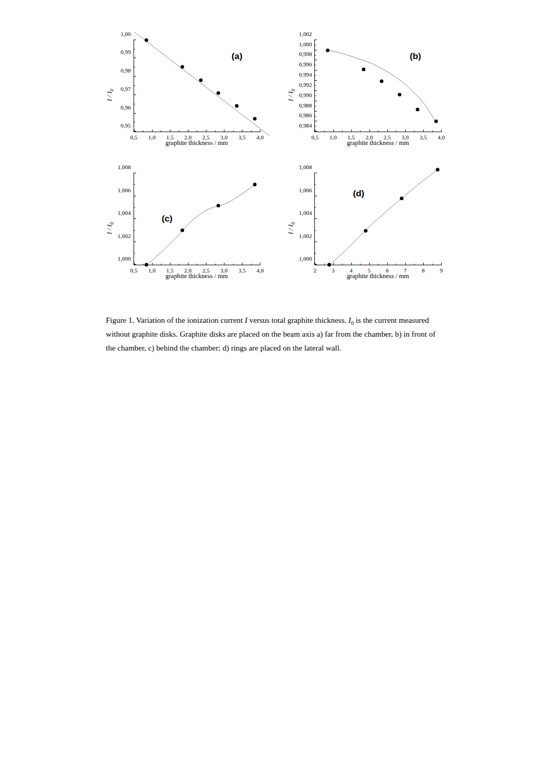I / I0
(a) 0,95 0,96 0,97 0,98 0,99 1,00 0,5 1,0 1,5 2,0 2,5 3,0 3,5 4,0
graphite thickness / mm
I / I0
(b) 0,984 0,986 0,988 0,990 0,992 0,994 0,996 0,998 1,000 1,002 0,5 1,0 1,5 2,0 2,5 3,0 3,5 4,0
graphite thickness / mm
I / I0
(c) 1,000 1,002 1,004 1,006 1,008 0,5 1,0 1,5 2,0 2,5 3,0 3,5 4,0
graphite thickness / mm
I / I0
(d) 1,000 1,002 1,004 1,006 1,008 2 3 4 5 6 7 8 9
graphite thickness / mm
Figure 1. Variation of the ionization current I versus total graphite thickness. I0 is the current measured without graphite disks. Graphite disks are placed on the beam axis a) far from the chamber, b) in front of the chamber, c) behind the chamber; d) rings are placed on the lateral wall.